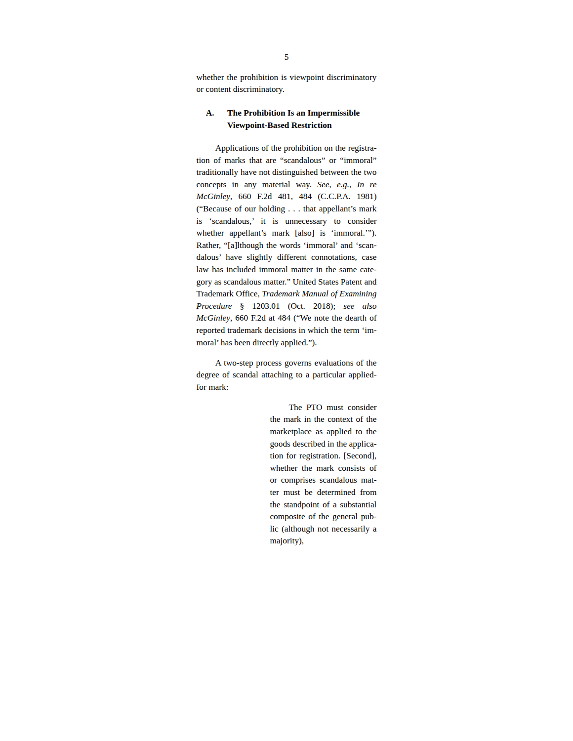5
whether the prohibition is viewpoint discriminatory or content discriminatory.
A. The Prohibition Is an Impermissible Viewpoint-Based Restriction
Applications of the prohibition on the registration of marks that are “scandalous” or “immoral” traditionally have not distinguished between the two concepts in any material way. See, e.g., In re McGinley, 660 F.2d 481, 484 (C.C.P.A. 1981) (“Because of our holding . . . that appellant’s mark is ‘scandalous,’ it is unnecessary to consider whether appellant’s mark [also] is ‘immoral.’”). Rather, “[a]lthough the words ‘immoral’ and ‘scandalous’ have slightly different connotations, case law has included immoral matter in the same category as scandalous matter.” United States Patent and Trademark Office, Trademark Manual of Examining Procedure § 1203.01 (Oct. 2018); see also McGinley, 660 F.2d at 484 (“We note the dearth of reported trademark decisions in which the term ‘immoral’ has been directly applied.”).
A two-step process governs evaluations of the degree of scandal attaching to a particular applied-for mark:
The PTO must consider the mark in the context of the marketplace as applied to the goods described in the application for registration. [Second], whether the mark consists of or comprises scandalous matter must be determined from the standpoint of a substantial composite of the general public (although not necessarily a majority),